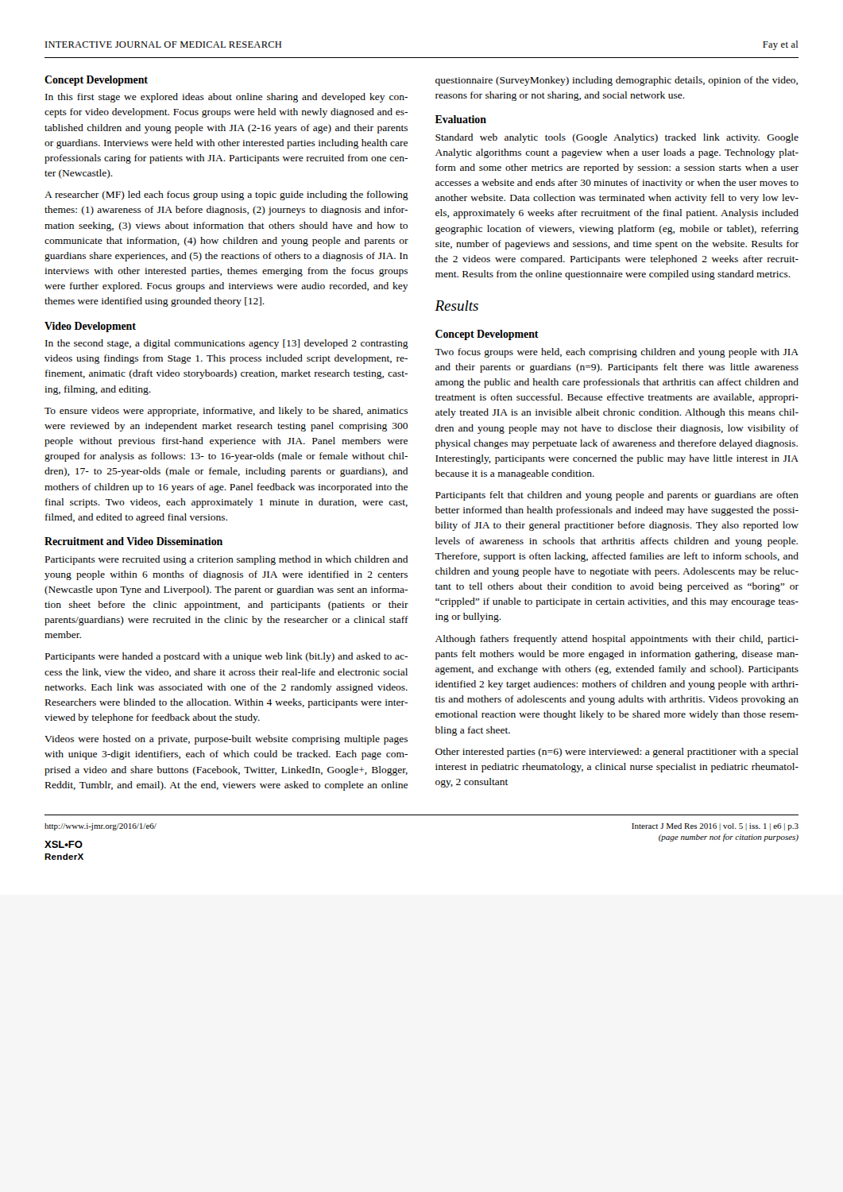Interactive Journal of Medical Research
Fay et al
Concept Development
In this first stage we explored ideas about online sharing and developed key concepts for video development. Focus groups were held with newly diagnosed and established children and young people with JIA (2-16 years of age) and their parents or guardians. Interviews were held with other interested parties including health care professionals caring for patients with JIA. Participants were recruited from one center (Newcastle).
A researcher (MF) led each focus group using a topic guide including the following themes: (1) awareness of JIA before diagnosis, (2) journeys to diagnosis and information seeking, (3) views about information that others should have and how to communicate that information, (4) how children and young people and parents or guardians share experiences, and (5) the reactions of others to a diagnosis of JIA. In interviews with other interested parties, themes emerging from the focus groups were further explored. Focus groups and interviews were audio recorded, and key themes were identified using grounded theory [12].
Video Development
In the second stage, a digital communications agency [13] developed 2 contrasting videos using findings from Stage 1. This process included script development, refinement, animatic (draft video storyboards) creation, market research testing, casting, filming, and editing.
To ensure videos were appropriate, informative, and likely to be shared, animatics were reviewed by an independent market research testing panel comprising 300 people without previous first-hand experience with JIA. Panel members were grouped for analysis as follows: 13- to 16-year-olds (male or female without children), 17- to 25-year-olds (male or female, including parents or guardians), and mothers of children up to 16 years of age. Panel feedback was incorporated into the final scripts. Two videos, each approximately 1 minute in duration, were cast, filmed, and edited to agreed final versions.
Recruitment and Video Dissemination
Participants were recruited using a criterion sampling method in which children and young people within 6 months of diagnosis of JIA were identified in 2 centers (Newcastle upon Tyne and Liverpool). The parent or guardian was sent an information sheet before the clinic appointment, and participants (patients or their parents/guardians) were recruited in the clinic by the researcher or a clinical staff member.
Participants were handed a postcard with a unique web link (bit.ly) and asked to access the link, view the video, and share it across their real-life and electronic social networks. Each link was associated with one of the 2 randomly assigned videos. Researchers were blinded to the allocation. Within 4 weeks, participants were interviewed by telephone for feedback about the study.
Videos were hosted on a private, purpose-built website comprising multiple pages with unique 3-digit identifiers, each of which could be tracked. Each page comprised a video and share buttons (Facebook, Twitter, LinkedIn, Google+, Blogger, Reddit, Tumblr, and email). At the end, viewers were asked to complete an online questionnaire (SurveyMonkey) including demographic details, opinion of the video, reasons for sharing or not sharing, and social network use.
Evaluation
Standard web analytic tools (Google Analytics) tracked link activity. Google Analytic algorithms count a pageview when a user loads a page. Technology platform and some other metrics are reported by session: a session starts when a user accesses a website and ends after 30 minutes of inactivity or when the user moves to another website. Data collection was terminated when activity fell to very low levels, approximately 6 weeks after recruitment of the final patient. Analysis included geographic location of viewers, viewing platform (eg, mobile or tablet), referring site, number of pageviews and sessions, and time spent on the website. Results for the 2 videos were compared. Participants were telephoned 2 weeks after recruitment. Results from the online questionnaire were compiled using standard metrics.
Results
Concept Development
Two focus groups were held, each comprising children and young people with JIA and their parents or guardians (n=9). Participants felt there was little awareness among the public and health care professionals that arthritis can affect children and treatment is often successful. Because effective treatments are available, appropriately treated JIA is an invisible albeit chronic condition. Although this means children and young people may not have to disclose their diagnosis, low visibility of physical changes may perpetuate lack of awareness and therefore delayed diagnosis. Interestingly, participants were concerned the public may have little interest in JIA because it is a manageable condition.
Participants felt that children and young people and parents or guardians are often better informed than health professionals and indeed may have suggested the possibility of JIA to their general practitioner before diagnosis. They also reported low levels of awareness in schools that arthritis affects children and young people. Therefore, support is often lacking, affected families are left to inform schools, and children and young people have to negotiate with peers. Adolescents may be reluctant to tell others about their condition to avoid being perceived as “boring” or “crippled” if unable to participate in certain activities, and this may encourage teasing or bullying.
Although fathers frequently attend hospital appointments with their child, participants felt mothers would be more engaged in information gathering, disease management, and exchange with others (eg, extended family and school). Participants identified 2 key target audiences: mothers of children and young people with arthritis and mothers of adolescents and young adults with arthritis. Videos provoking an emotional reaction were thought likely to be shared more widely than those resembling a fact sheet.
Other interested parties (n=6) were interviewed: a general practitioner with a special interest in pediatric rheumatology, a clinical nurse specialist in pediatric rheumatology, 2 consultant
http://www.i-jmr.org/2016/1/e6/
XSL•FO
RenderX
Interact J Med Res 2016 | vol. 5 | iss. 1 | e6 | p.3
(page number not for citation purposes)